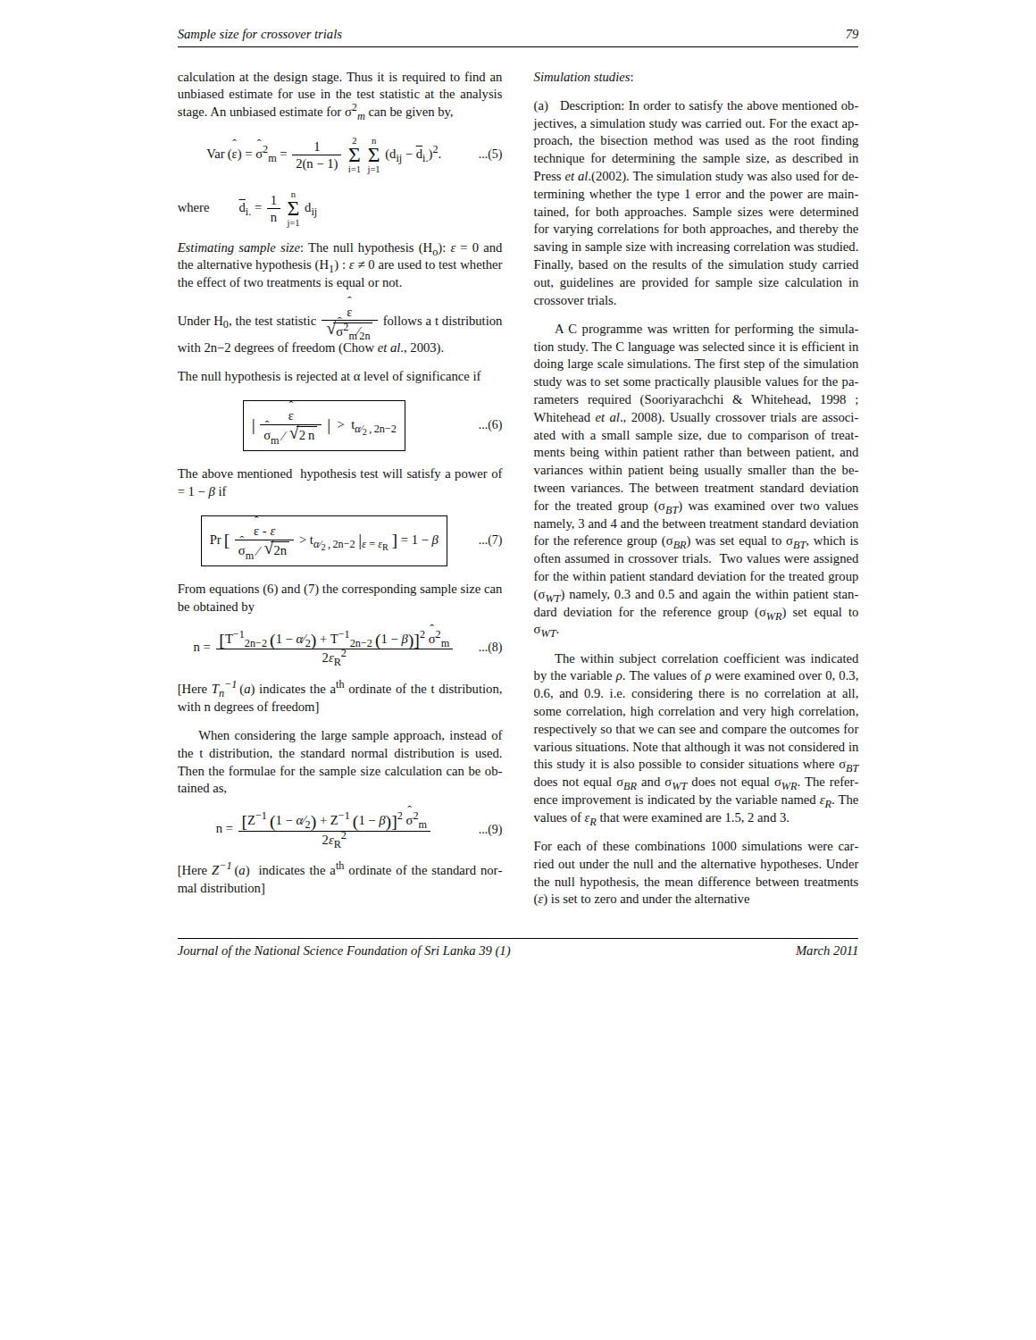Sample size for crossover trials 79
calculation at the design stage. Thus it is required to find an unbiased estimate for use in the test statistic at the analysis stage. An unbiased estimate for σ2m can be given by,
Var (ε) = σ2m = 12(n − 1) 2 Σi=1 nΣj=1 (dij − di.)2. ...(5)
where di. = 1 n nΣj=1 dij
Estimating sample size: The null hypothesis (Ho): ε = 0 and the alternative hypothesis (H1) : ε ≠ 0 are used to test whether the effect of two treatments is equal or not.
Under H0, the test statistic ε σ2m⁄2n follows a t distribution with 2n−2 degrees of freedom (Chow et al., 2003).
The null hypothesis is rejected at α level of significance if
| ε σm ⁄ 2 n | > tα⁄2 , 2n−2 ...(6)
The above mentioned hypothesis test will satisfy a power of = 1 − β if
Pr [ ε - ε σm ⁄ 2n > tα⁄2 , 2n−2 |ε = εR ] = 1 − β ...(7)
From equations (6) and (7) the corresponding sample size can be obtained by
n = [T−12n−2 (1 − α⁄2) + T−12n−2 (1 − β)]2 σ2m 2εR2 ...(8)
[Here Tn−1 (a) indicates the ath ordinate of the t distribution, with n degrees of freedom]
When considering the large sample approach, instead of the t distribution, the standard normal distribution is used. Then the formulae for the sample size calculation can be obtained as,
n = [Z−1 (1 − α⁄2) + Z−1 (1 − β)]2 σ2m 2εR2 ...(9)
[Here Z−1 (a) indicates the ath ordinate of the standard normal distribution]
Simulation studies:
(a) Description: In order to satisfy the above mentioned objectives, a simulation study was carried out. For the exact approach, the bisection method was used as the root finding technique for determining the sample size, as described in Press et al.(2002). The simulation study was also used for determining whether the type 1 error and the power are maintained, for both approaches. Sample sizes were determined for varying correlations for both approaches, and thereby the saving in sample size with increasing correlation was studied. Finally, based on the results of the simulation study carried out, guidelines are provided for sample size calculation in crossover trials.
A C programme was written for performing the simulation study. The C language was selected since it is efficient in doing large scale simulations. The first step of the simulation study was to set some practically plausible values for the parameters required (Sooriyarachchi & Whitehead, 1998 ; Whitehead et al., 2008). Usually crossover trials are associated with a small sample size, due to comparison of treatments being within patient rather than between patient, and variances within patient being usually smaller than the between variances. The between treatment standard deviation for the treated group (σBT) was examined over two values namely, 3 and 4 and the between treatment standard deviation for the reference group (σBR) was set equal to σBT, which is often assumed in crossover trials. Two values were assigned for the within patient standard deviation for the treated group (σWT) namely, 0.3 and 0.5 and again the within patient standard deviation for the reference group (σWR) set equal to σWT.
The within subject correlation coefficient was indicated by the variable ρ. The values of ρ were examined over 0, 0.3, 0.6, and 0.9. i.e. considering there is no correlation at all, some correlation, high correlation and very high correlation, respectively so that we can see and compare the outcomes for various situations. Note that although it was not considered in this study it is also possible to consider situations where σBT does not equal σBR and σWT does not equal σWR. The reference improvement is indicated by the variable named εR. The values of εR that were examined are 1.5, 2 and 3.
For each of these combinations 1000 simulations were carried out under the null and the alternative hypotheses. Under the null hypothesis, the mean difference between treatments (ε) is set to zero and under the alternative
Journal of the National Science Foundation of Sri Lanka 39 (1) March 2011